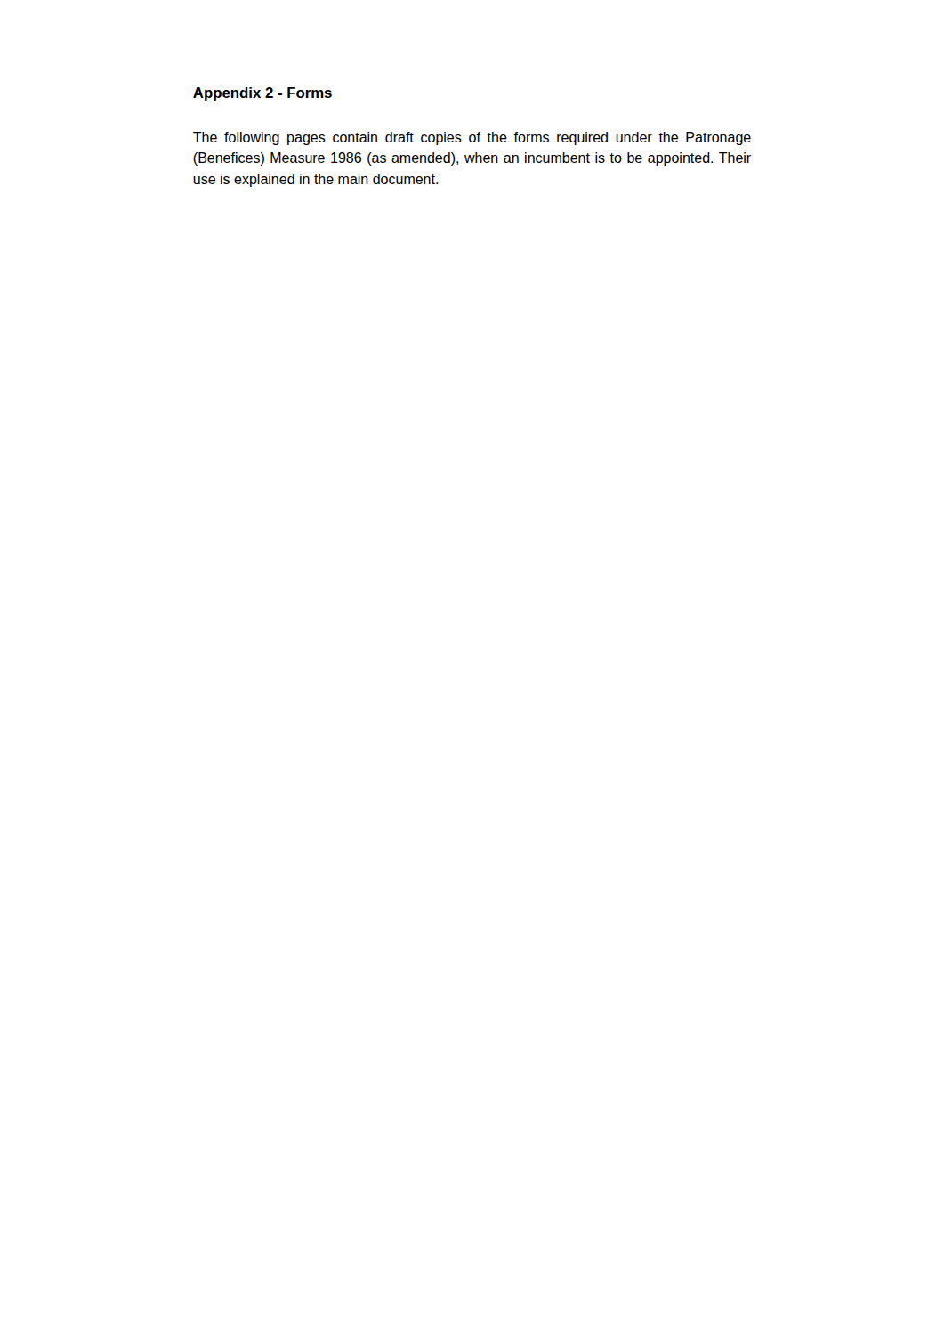Appendix 2 - Forms
The following pages contain draft copies of the forms required under the Patronage (Benefices) Measure 1986 (as amended), when an incumbent is to be appointed. Their use is explained in the main document.